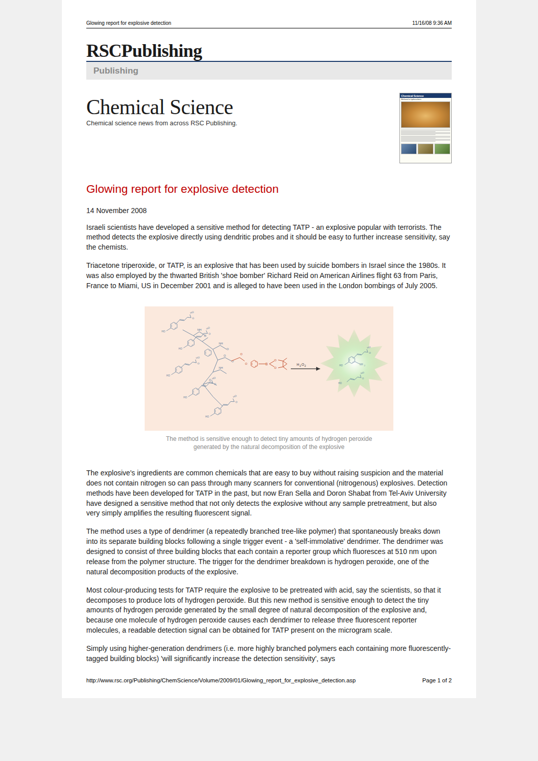Glowing report for explosive detection 11/16/08 9:36 AM
RSCPublishing
Publishing
Chemical Science
Chemical science news from across RSC Publishing.
Chemical Science
Methanol to hydrocarbons
Glowing report for explosive detection
14 November 2008
Israeli scientists have developed a sensitive method for detecting TATP - an explosive popular with terrorists. The method detects the explosive directly using dendritic probes and it should be easy to further increase sensitivity, say the chemists.
Triacetone triperoxide, or TATP, is an explosive that has been used by suicide bombers in Israel since the 1980s. It was also employed by the thwarted British 'shoe bomber' Richard Reid on American Airlines flight 63 from Paris, France to Miami, US in December 2001 and is alleged to have been used in the London bombings of July 2005.
HO O HO HO HO HO HO NH O NH O O NH O O O O B O O H 2 O 2 HO NH 2 HO
The method is sensitive enough to detect tiny amounts of hydrogen peroxide
generated by the natural decomposition of the explosive
The explosive's ingredients are common chemicals that are easy to buy without raising suspicion and the material does not contain nitrogen so can pass through many scanners for conventional (nitrogenous) explosives. Detection methods have been developed for TATP in the past, but now Eran Sella and Doron Shabat from Tel-Aviv University have designed a sensitive method that not only detects the explosive without any sample pretreatment, but also very simply amplifies the resulting fluorescent signal.
The method uses a type of dendrimer (a repeatedly branched tree-like polymer) that spontaneously breaks down into its separate building blocks following a single trigger event - a 'self-immolative' dendrimer. The dendrimer was designed to consist of three building blocks that each contain a reporter group which fluoresces at 510 nm upon release from the polymer structure. The trigger for the dendrimer breakdown is hydrogen peroxide, one of the natural decomposition products of the explosive.
Most colour-producing tests for TATP require the explosive to be pretreated with acid, say the scientists, so that it decomposes to produce lots of hydrogen peroxide. But this new method is sensitive enough to detect the tiny amounts of hydrogen peroxide generated by the small degree of natural decomposition of the explosive and, because one molecule of hydrogen peroxide causes each dendrimer to release three fluorescent reporter molecules, a readable detection signal can be obtained for TATP present on the microgram scale.
Simply using higher-generation dendrimers (i.e. more highly branched polymers each containing more fluorescently-tagged building blocks) 'will significantly increase the detection sensitivity', says
http://www.rsc.org/Publishing/ChemScience/Volume/2009/01/Glowing_report_for_explosive_detection.asp Page 1 of 2